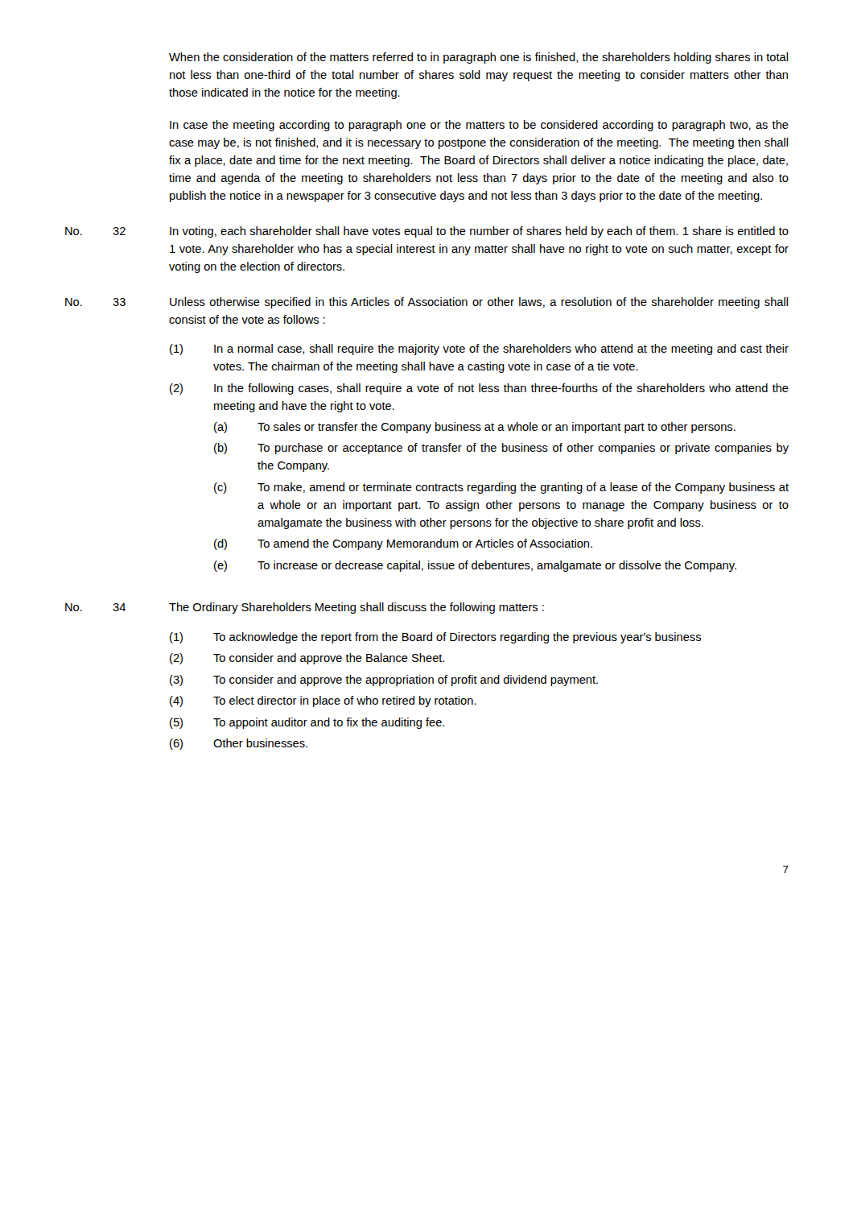When the consideration of the matters referred to in paragraph one is finished, the shareholders holding shares in total not less than one-third of the total number of shares sold may request the meeting to consider matters other than those indicated in the notice for the meeting.
In case the meeting according to paragraph one or the matters to be considered according to paragraph two, as the case may be, is not finished, and it is necessary to postpone the consideration of the meeting. The meeting then shall fix a place, date and time for the next meeting. The Board of Directors shall deliver a notice indicating the place, date, time and agenda of the meeting to shareholders not less than 7 days prior to the date of the meeting and also to publish the notice in a newspaper for 3 consecutive days and not less than 3 days prior to the date of the meeting.
No.
32
In voting, each shareholder shall have votes equal to the number of shares held by each of them. 1 share is entitled to 1 vote. Any shareholder who has a special interest in any matter shall have no right to vote on such matter, except for voting on the election of directors.
No.
33
Unless otherwise specified in this Articles of Association or other laws, a resolution of the shareholder meeting shall consist of the vote as follows :
(1) In a normal case, shall require the majority vote of the shareholders who attend at the meeting and cast their votes. The chairman of the meeting shall have a casting vote in case of a tie vote.
(2) In the following cases, shall require a vote of not less than three-fourths of the shareholders who attend the meeting and have the right to vote.
(a) To sales or transfer the Company business at a whole or an important part to other persons.
(b) To purchase or acceptance of transfer of the business of other companies or private companies by the Company.
(c) To make, amend or terminate contracts regarding the granting of a lease of the Company business at a whole or an important part. To assign other persons to manage the Company business or to amalgamate the business with other persons for the objective to share profit and loss.
(d) To amend the Company Memorandum or Articles of Association.
(e) To increase or decrease capital, issue of debentures, amalgamate or dissolve the Company.
No.
34
The Ordinary Shareholders Meeting shall discuss the following matters :
(1) To acknowledge the report from the Board of Directors regarding the previous year's business
(2) To consider and approve the Balance Sheet.
(3) To consider and approve the appropriation of profit and dividend payment.
(4) To elect director in place of who retired by rotation.
(5) To appoint auditor and to fix the auditing fee.
(6) Other businesses.
7